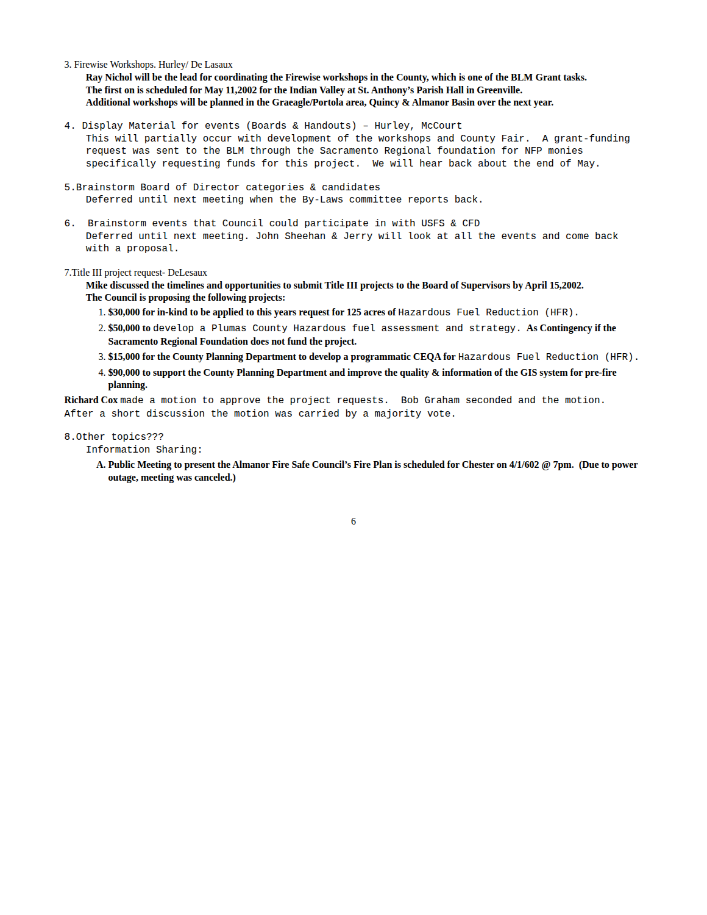3. Firewise Workshops. Hurley/ De Lasaux
Ray Nichol will be the lead for coordinating the Firewise workshops in the County, which is one of the BLM Grant tasks.
The first on is scheduled for May 11,2002 for the Indian Valley at St. Anthony’s Parish Hall in Greenville.
Additional workshops will be planned in the Graeagle/Portola area, Quincy & Almanor Basin over the next year.
4. Display Material for events (Boards & Handouts) – Hurley, McCourt
This will partially occur with development of the workshops and County Fair. A grant-funding request was sent to the BLM through the Sacramento Regional foundation for NFP monies specifically requesting funds for this project. We will hear back about the end of May.
5.Brainstorm Board of Director categories & candidates
Deferred until next meeting when the By-Laws committee reports back.
6. Brainstorm events that Council could participate in with USFS & CFD
Deferred until next meeting. John Sheehan & Jerry will look at all the events and come back with a proposal.
7.Title III project request- DeLesaux
Mike discussed the timelines and opportunities to submit Title III projects to the Board of Supervisors by April 15,2002.
The Council is proposing the following projects:
$30,000 for in-kind to be applied to this years request for 125 acres of Hazardous Fuel Reduction (HFR).
$50,000 to develop a Plumas County Hazardous fuel assessment and strategy. As Contingency if the Sacramento Regional Foundation does not fund the project.
$15,000 for the County Planning Department to develop a programmatic CEQA for Hazardous Fuel Reduction (HFR).
$90,000 to support the County Planning Department and improve the quality & information of the GIS system for pre-fire planning.
Richard Cox made a motion to approve the project requests. Bob Graham seconded and the motion. After a short discussion the motion was carried by a majority vote.
8.Other topics???
Information Sharing:
Public Meeting to present the Almanor Fire Safe Council’s Fire Plan is scheduled for Chester on 4/1/602 @ 7pm. (Due to power outage, meeting was canceled.)
6